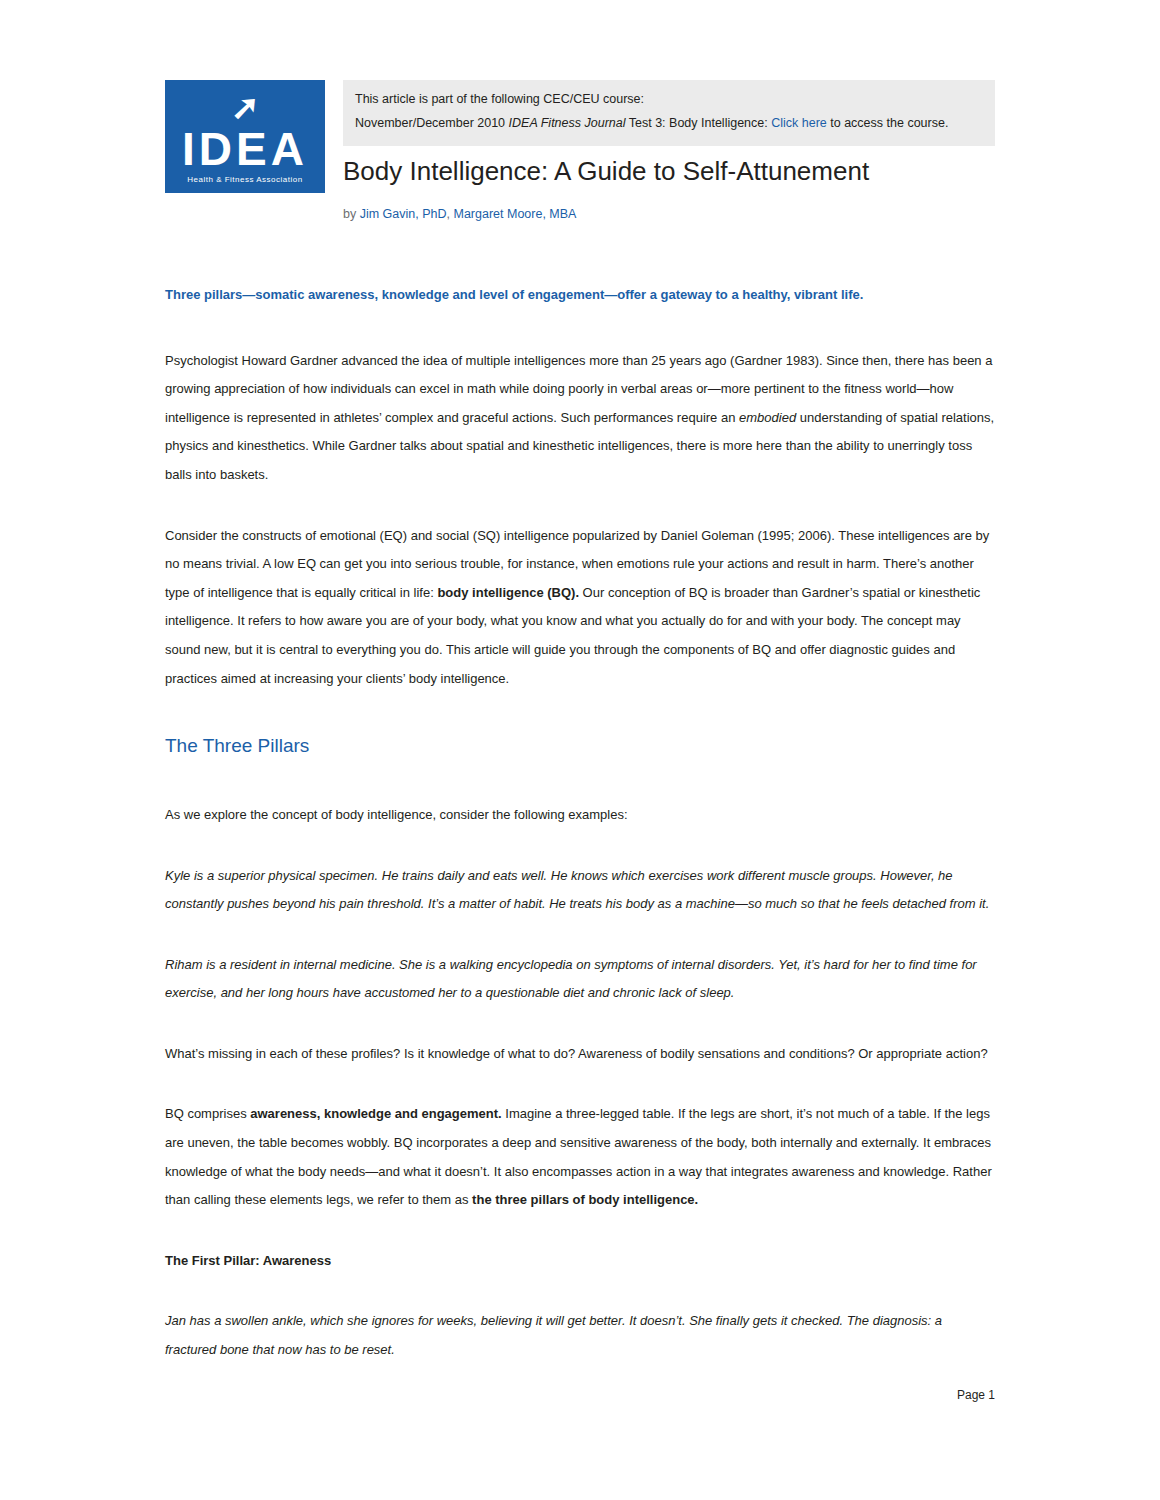➚
IDEA
Health & Fitness Association
This article is part of the following CEC/CEU course:
November/December 2010 IDEA Fitness Journal Test 3: Body Intelligence: Click here to access the course.
Body Intelligence: A Guide to Self-Attunement
by Jim Gavin, PhD, Margaret Moore, MBA
Three pillars—somatic awareness, knowledge and level of engagement—offer a gateway to a healthy, vibrant life.
Psychologist Howard Gardner advanced the idea of multiple intelligences more than 25 years ago (Gardner 1983). Since then, there has been a growing appreciation of how individuals can excel in math while doing poorly in verbal areas or—more pertinent to the fitness world—how intelligence is represented in athletes’ complex and graceful actions. Such performances require an embodied understanding of spatial relations, physics and kinesthetics. While Gardner talks about spatial and kinesthetic intelligences, there is more here than the ability to unerringly toss balls into baskets.
Consider the constructs of emotional (EQ) and social (SQ) intelligence popularized by Daniel Goleman (1995; 2006). These intelligences are by no means trivial. A low EQ can get you into serious trouble, for instance, when emotions rule your actions and result in harm. There’s another type of intelligence that is equally critical in life: body intelligence (BQ). Our conception of BQ is broader than Gardner’s spatial or kinesthetic intelligence. It refers to how aware you are of your body, what you know and what you actually do for and with your body. The concept may sound new, but it is central to everything you do. This article will guide you through the components of BQ and offer diagnostic guides and practices aimed at increasing your clients’ body intelligence.
The Three Pillars
As we explore the concept of body intelligence, consider the following examples:
Kyle is a superior physical specimen. He trains daily and eats well. He knows which exercises work different muscle groups. However, he constantly pushes beyond his pain threshold. It’s a matter of habit. He treats his body as a machine—so much so that he feels detached from it.
Riham is a resident in internal medicine. She is a walking encyclopedia on symptoms of internal disorders. Yet, it’s hard for her to find time for exercise, and her long hours have accustomed her to a questionable diet and chronic lack of sleep.
What’s missing in each of these profiles? Is it knowledge of what to do? Awareness of bodily sensations and conditions? Or appropriate action?
BQ comprises awareness, knowledge and engagement. Imagine a three-legged table. If the legs are short, it’s not much of a table. If the legs are uneven, the table becomes wobbly. BQ incorporates a deep and sensitive awareness of the body, both internally and externally. It embraces knowledge of what the body needs—and what it doesn’t. It also encompasses action in a way that integrates awareness and knowledge. Rather than calling these elements legs, we refer to them as the three pillars of body intelligence.
The First Pillar: Awareness
Jan has a swollen ankle, which she ignores for weeks, believing it will get better. It doesn’t. She finally gets it checked. The diagnosis: a fractured bone that now has to be reset.
Page 1